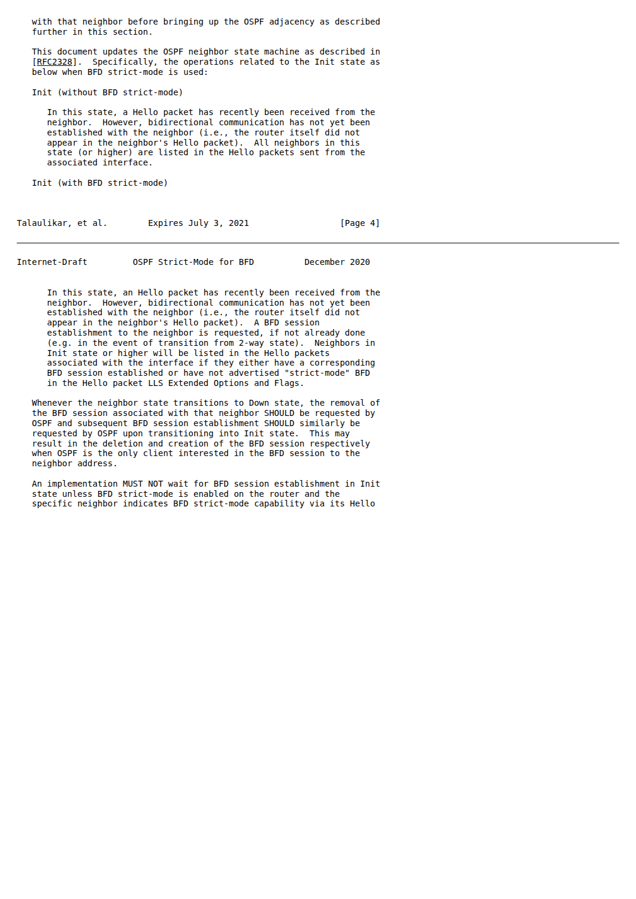with that neighbor before bringing up the OSPF adjacency as described further in this section. This document updates the OSPF neighbor state machine as described in [RFC2328]. Specifically, the operations related to the Init state as below when BFD strict-mode is used: Init (without BFD strict-mode) In this state, a Hello packet has recently been received from the neighbor. However, bidirectional communication has not yet been established with the neighbor (i.e., the router itself did not appear in the neighbor's Hello packet). All neighbors in this state (or higher) are listed in the Hello packets sent from the associated interface. Init (with BFD strict-mode)
Talaulikar, et al. Expires July 3, 2021 [Page 4]
Internet-Draft OSPF Strict-Mode for BFD December 2020
In this state, an Hello packet has recently been received from the neighbor. However, bidirectional communication has not yet been established with the neighbor (i.e., the router itself did not appear in the neighbor's Hello packet). A BFD session establishment to the neighbor is requested, if not already done (e.g. in the event of transition from 2-way state). Neighbors in Init state or higher will be listed in the Hello packets associated with the interface if they either have a corresponding BFD session established or have not advertised "strict-mode" BFD in the Hello packet LLS Extended Options and Flags. Whenever the neighbor state transitions to Down state, the removal of the BFD session associated with that neighbor SHOULD be requested by OSPF and subsequent BFD session establishment SHOULD similarly be requested by OSPF upon transitioning into Init state. This may result in the deletion and creation of the BFD session respectively when OSPF is the only client interested in the BFD session to the neighbor address. An implementation MUST NOT wait for BFD session establishment in Init state unless BFD strict-mode is enabled on the router and the specific neighbor indicates BFD strict-mode capability via its Hello